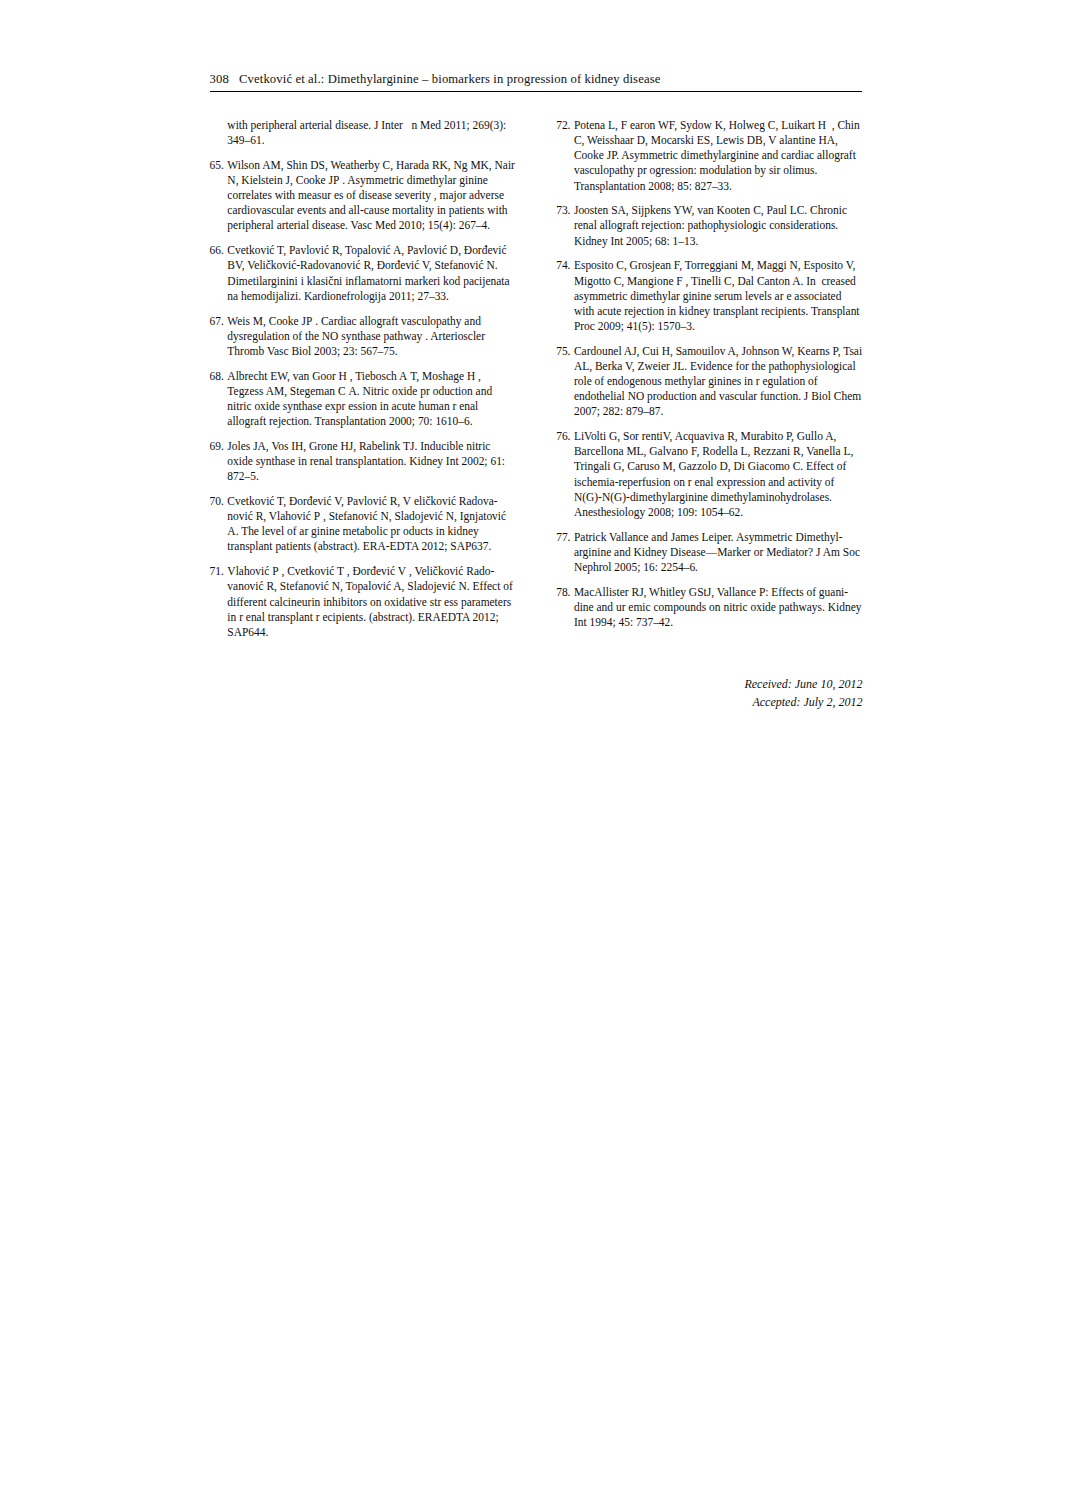308 Cvetković et al.: Dimethylarginine – biomarkers in progression of kidney disease
with peripheral arterial disease. J Inter n Med 2011; 269(3): 349–61.
65. Wilson AM, Shin DS, Weatherby C, Harada RK, Ng MK, Nair N, Kielstein J, Cooke JP . Asymmetric dimethylar gi­nine correlates with measur es of disease severity , major adverse cardiovascular events and all-cause mortality in patients with peripheral arterial disease. Vasc Med 2010; 15(4): 267–4.
66. Cvetković T, Pavlović R, Topalović A, Pavlović D, Đorđević BV, Veličković-Radovanović R, Đorđević V, Stefanović N. Dimetilarginini i klasični inflamatorni markeri kod pacije­nata na hemodijalizi. Kardionefrologija 2011; 27–33.
67. Weis M, Cooke JP . Cardiac allograft vasculopathy and dysregulation of the NO synthase pathway . Arterioscler Thromb Vasc Biol 2003; 23: 567–75.
68. Albrecht EW, van Goor H , Tiebosch A T, Moshage H , Tegzess AM, Stegeman C A. Nitric oxide pr oduction and nitric oxide synthase expr ession in acute human r enal allograft rejection. Transplantation 2000; 70: 1610–6.
69. Joles JA, Vos IH, Grone HJ, Rabelink TJ. Inducible nitric oxide synthase in renal transplantation. Kidney Int 2002; 61: 872–5.
70. Cvetković T, Đorđević V, Pavlović R, V eličković Radova­nović R, Vlahović P , Stefanović N, Sladojević N, Ignjatović A. The level of ar ginine metabolic pr oducts in kidney transplant patients (abstract). ERA-EDTA 2012; SAP637.
71. Vlahović P , Cvetković T , Đorđević V , Veličković Rado­vanović R, Stefanović N, Topalović A, Sladojević N. Effect of different calcineurin inhibitors on oxidative str ess pa­rameters in r enal transplant r ecipients. (abstract). ERA­EDTA 2012; SAP644.
72. Potena L, F earon WF, Sydow K, Holweg C, Luikart H , Chin C, Weisshaar D, Mocarski ES, Lewis DB, V alantine HA, Cooke JP. Asymmetric dimethylarginine and cardiac allograft vasculopathy pr ogression: modulation by sir o­limus. Transplantation 2008; 85: 827–33.
73. Joosten SA, Sijpkens YW, van Kooten C, Paul LC. Chronic renal allograft rejection: pathophysiologic considerations. Kidney Int 2005; 68: 1–13.
74. Esposito C, Grosjean F, Torreggiani M, Maggi N, Esposito V, Migotto C, Mangione F , Tinelli C, Dal Canton A. In ­creased asymmetric dimethylar ginine serum levels ar e associated with acute rejection in kidney transplant recip­ients. Transplant Proc 2009; 41(5): 1570–3.
75. Cardounel AJ, Cui H, Samouilov A, Johnson W, Kearns P, Tsai AL, Berka V, Zweier JL. Evidence for the pathophys­iological role of endogenous methylar ginines in r egula­tion of endothelial NO production and vascular function. J Biol Chem 2007; 282: 879–87.
76. LiVolti G, Sor rentiV, Acquaviva R, Murabito P, Gullo A, Barcellona ML, Galvano F, Rodella L, Rezzani R, Vanella L, Tringali G, Caruso M, Gazzolo D, Di Giacomo C. Effect of ischemia-reperfusion on r enal expression and activity of N(G)-N(G)-dimethylarginine dimethylaminohydro­lases. Anesthesiology 2008; 109: 1054–62.
77. Patrick Vallance and James Leiper. Asymmetric Dimethyl­arginine and Kidney Disease—Marker or Mediator? J Am Soc Nephrol 2005; 16: 2254–6.
78. MacAllister RJ, Whitley GStJ, Vallance P: Effects of guani­dine and ur emic compounds on nitric oxide pathways. Kidney Int 1994; 45: 737–42.
Received: June 10, 2012
Accepted: July 2, 2012